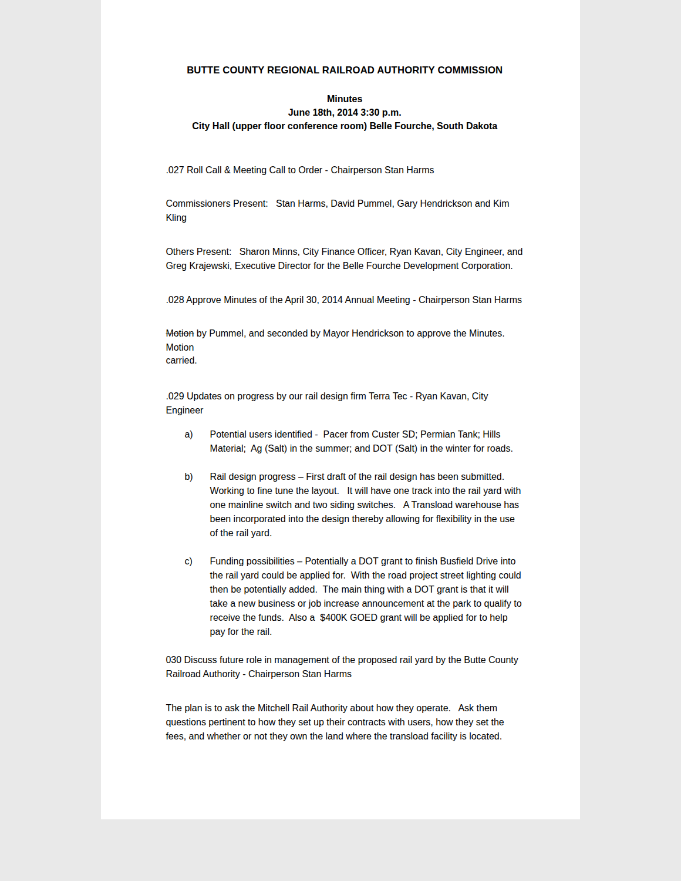BUTTE COUNTY REGIONAL RAILROAD AUTHORITY COMMISSION
Minutes
June 18th, 2014 3:30 p.m.
City Hall (upper floor conference room) Belle Fourche, South Dakota
.027 Roll Call & Meeting Call to Order - Chairperson Stan Harms
Commissioners Present: Stan Harms, David Pummel, Gary Hendrickson and Kim Kling
Others Present: Sharon Minns, City Finance Officer, Ryan Kavan, City Engineer, and Greg Krajewski, Executive Director for the Belle Fourche Development Corporation.
.028 Approve Minutes of the April 30, 2014 Annual Meeting - Chairperson Stan Harms
Motion by Pummel, and seconded by Mayor Hendrickson to approve the Minutes. Motioncarried.
.029 Updates on progress by our rail design firm Terra Tec - Ryan Kavan, City Engineer
a) Potential users identified - Pacer from Custer SD; Permian Tank; Hills Material; Ag (Salt) in the summer; and DOT (Salt) in the winter for roads.
b) Rail design progress – First draft of the rail design has been submitted. Working to fine tune the layout. It will have one track into the rail yard with one mainline switch and two siding switches. A Transload warehouse has been incorporated into the design thereby allowing for flexibility in the use of the rail yard.
c) Funding possibilities – Potentially a DOT grant to finish Busfield Drive into the rail yard could be applied for. With the road project street lighting could then be potentially added. The main thing with a DOT grant is that it will take a new business or job increase announcement at the park to qualify to receive the funds. Also a $400K GOED grant will be applied for to help pay for the rail.
030 Discuss future role in management of the proposed rail yard by the Butte County Railroad Authority - Chairperson Stan Harms
The plan is to ask the Mitchell Rail Authority about how they operate. Ask them questions pertinent to how they set up their contracts with users, how they set the fees, and whether or not they own the land where the transload facility is located.